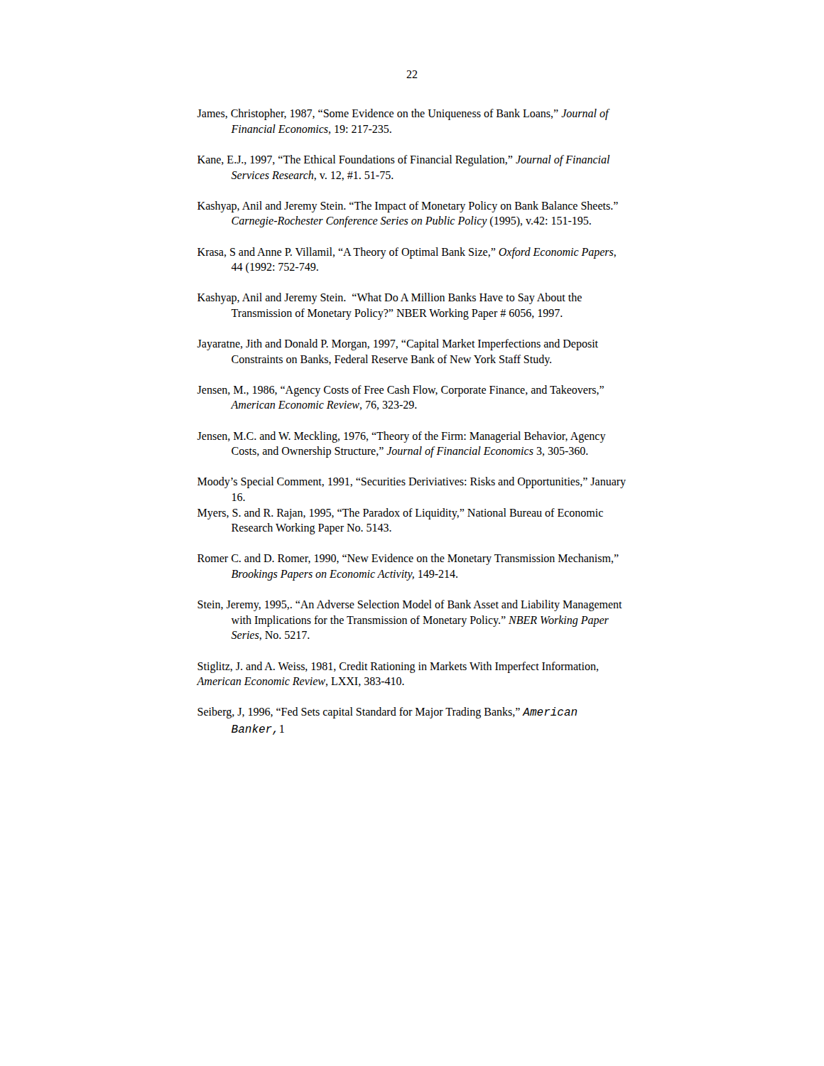22
James, Christopher, 1987, “Some Evidence on the Uniqueness of Bank Loans,” Journal of Financial Economics, 19: 217-235.
Kane, E.J., 1997, “The Ethical Foundations of Financial Regulation,” Journal of Financial Services Research, v. 12, #1. 51-75.
Kashyap, Anil and Jeremy Stein. “The Impact of Monetary Policy on Bank Balance Sheets.” Carnegie-Rochester Conference Series on Public Policy (1995), v.42: 151-195.
Krasa, S and Anne P. Villamil, “A Theory of Optimal Bank Size,” Oxford Economic Papers, 44 (1992: 752-749.
Kashyap, Anil and Jeremy Stein. “What Do A Million Banks Have to Say About the Transmission of Monetary Policy?” NBER Working Paper # 6056, 1997.
Jayaratne, Jith and Donald P. Morgan, 1997, “Capital Market Imperfections and Deposit Constraints on Banks, Federal Reserve Bank of New York Staff Study.
Jensen, M., 1986, “Agency Costs of Free Cash Flow, Corporate Finance, and Takeovers,” American Economic Review, 76, 323-29.
Jensen, M.C. and W. Meckling, 1976, “Theory of the Firm: Managerial Behavior, Agency Costs, and Ownership Structure,” Journal of Financial Economics 3, 305-360.
Moody’s Special Comment, 1991, “Securities Deriviatives: Risks and Opportunities,” January 16.
Myers, S. and R. Rajan, 1995, “The Paradox of Liquidity,” National Bureau of Economic Research Working Paper No. 5143.
Romer C. and D. Romer, 1990, “New Evidence on the Monetary Transmission Mechanism,” Brookings Papers on Economic Activity, 149-214.
Stein, Jeremy, 1995,. “An Adverse Selection Model of Bank Asset and Liability Management with Implications for the Transmission of Monetary Policy.” NBER Working Paper Series, No. 5217.
Stiglitz, J. and A. Weiss, 1981, Credit Rationing in Markets With Imperfect Information,
American Economic Review, LXXI, 383-410.
Seiberg, J, 1996, “Fed Sets capital Standard for Major Trading Banks,” American Banker, 1